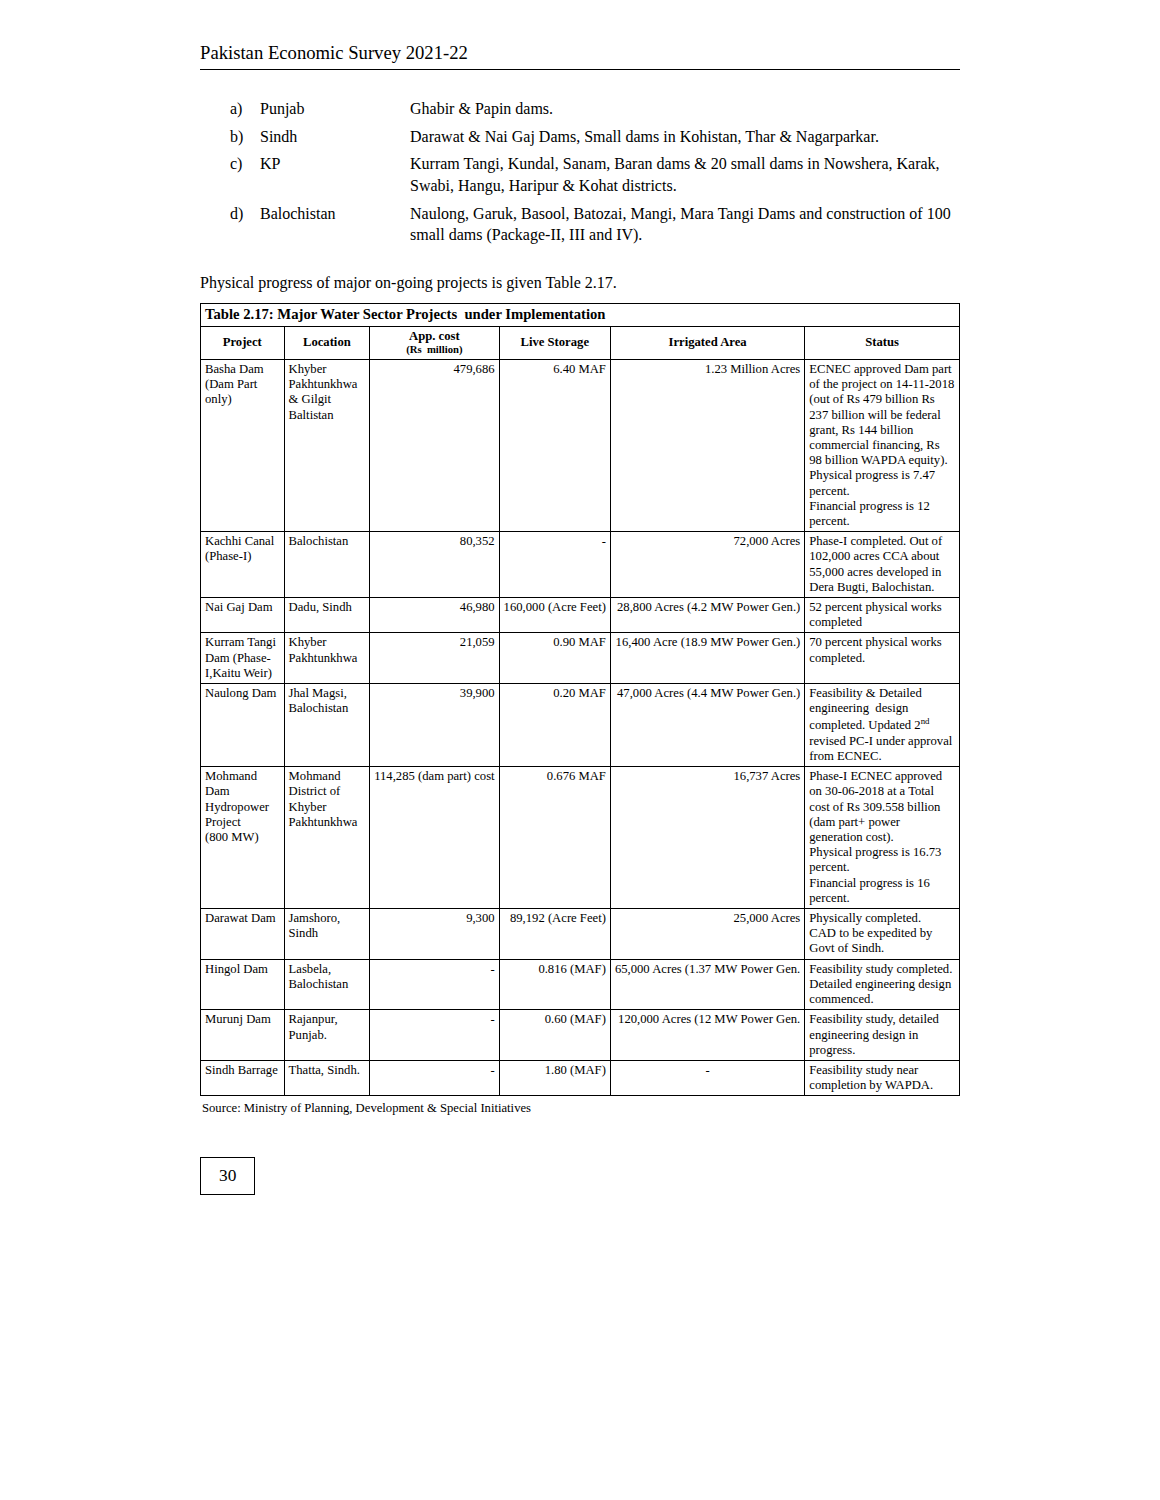Pakistan Economic Survey 2021-22
a) Punjab Ghabir & Papin dams.
b) Sindh Darawat & Nai Gaj Dams, Small dams in Kohistan, Thar & Nagarparkar.
c) KP Kurram Tangi, Kundal, Sanam, Baran dams & 20 small dams in Nowshera, Karak, Swabi, Hangu, Haripur & Kohat districts.
d) Balochistan Naulong, Garuk, Basool, Batozai, Mangi, Mara Tangi Dams and construction of 100 small dams (Package-II, III and IV).
Physical progress of major on-going projects is given Table 2.17.
Table 2.17: Major Water Sector Projects under Implementation
| Project | Location | App. cost (Rs million) | Live Storage | Irrigated Area | Status |
| --- | --- | --- | --- | --- | --- |
| Basha Dam (Dam Part only) | Khyber Pakhtunkhwa & Gilgit Baltistan | 479,686 | 6.40 MAF | 1.23 Million Acres | ECNEC approved Dam part of the project on 14-11-2018 (out of Rs 479 billion Rs 237 billion will be federal grant, Rs 144 billion commercial financing, Rs 98 billion WAPDA equity). Physical progress is 7.47 percent. Financial progress is 12 percent. |
| Kachhi Canal (Phase-I) | Balochistan | 80,352 | - | 72,000 Acres | Phase-I completed. Out of 102,000 acres CCA about 55,000 acres developed in Dera Bugti, Balochistan. |
| Nai Gaj Dam | Dadu, Sindh | 46,980 | 160,000 (Acre Feet) | 28,800 Acres (4.2 MW Power Gen.) | 52 percent physical works completed |
| Kurram Tangi Dam (Phase-I,Kaitu Weir) | Khyber Pakhtunkhwa | 21,059 | 0.90 MAF | 16,400 Acre (18.9 MW Power Gen.) | 70 percent physical works completed. |
| Naulong Dam | Jhal Magsi, Balochistan | 39,900 | 0.20 MAF | 47,000 Acres (4.4 MW Power Gen.) | Feasibility & Detailed engineering design completed. Updated 2 nd revised PC-I under approval from ECNEC. |
| Mohmand Dam Hydropower Project (800 MW) | Mohmand District of Khyber Pakhtunkhwa | 114,285 (dam part) cost | 0.676 MAF | 16,737 Acres | Phase-I ECNEC approved on 30-06-2018 at a Total cost of Rs 309.558 billion (dam part+ power generation cost). Physical progress is 16.73 percent. Financial progress is 16 percent. |
| Darawat Dam | Jamshoro, Sindh | 9,300 | 89,192 (Acre Feet) | 25,000 Acres | Physically completed. CAD to be expedited by Govt of Sindh. |
| Hingol Dam | Lasbela, Balochistan | - | 0.816 (MAF) | 65,000 Acres (1.37 MW Power Gen. | Feasibility study completed. Detailed engineering design commenced. |
| Murunj Dam | Rajanpur, Punjab. | - | 0.60 (MAF) | 120,000 Acres (12 MW Power Gen. | Feasibility study, detailed engineering design in progress. |
| Sindh Barrage | Thatta, Sindh. | - | 1.80 (MAF) | - | Feasibility study near completion by WAPDA. |
Source: Ministry of Planning, Development & Special Initiatives
30